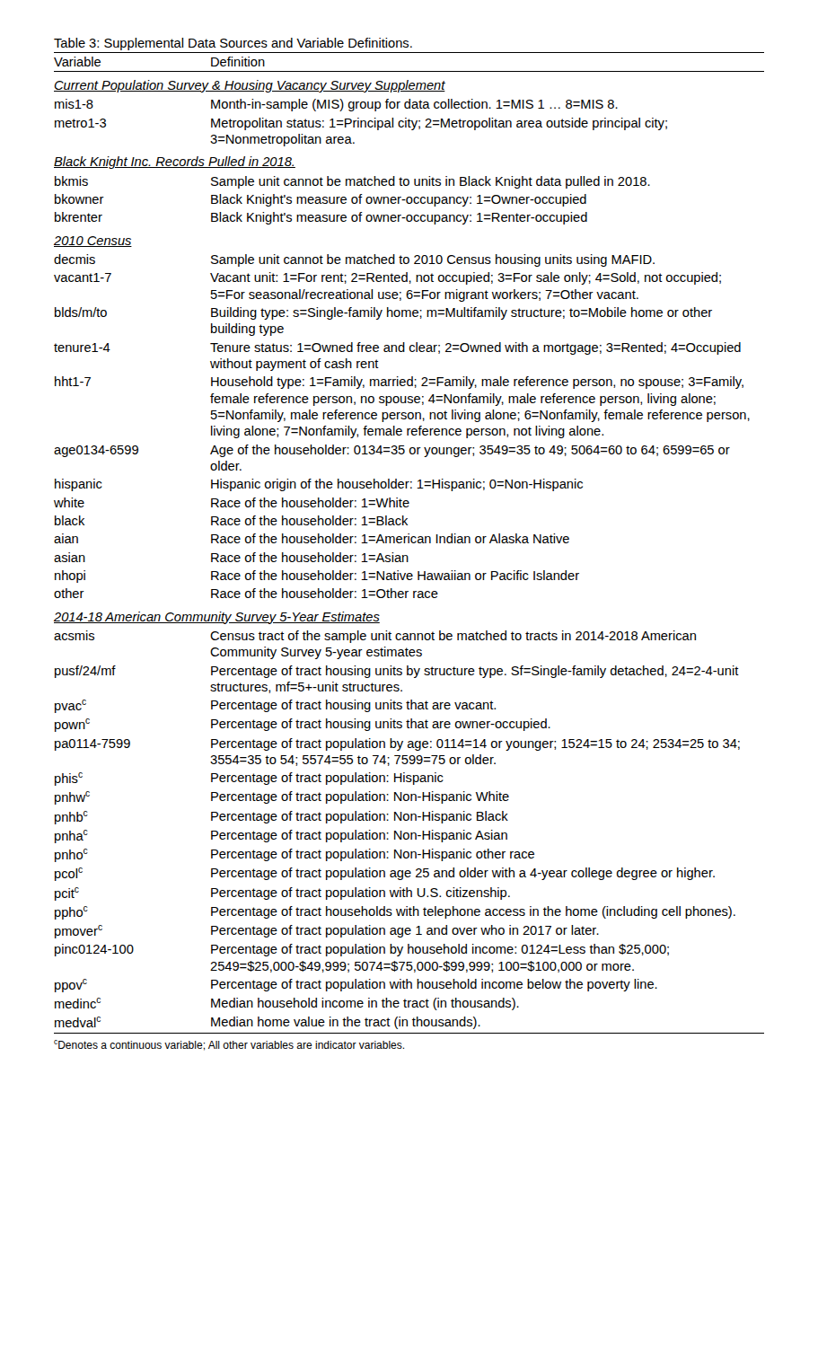Table 3: Supplemental Data Sources and Variable Definitions.
| Variable | Definition |
| --- | --- |
| Current Population Survey & Housing Vacancy Survey Supplement |
| mis1-8 | Month-in-sample (MIS) group for data collection. 1=MIS 1 … 8=MIS 8. |
| metro1-3 | Metropolitan status: 1=Principal city; 2=Metropolitan area outside principal city; 3=Nonmetropolitan area. |
| Black Knight Inc. Records Pulled in 2018. |
| bkmis | Sample unit cannot be matched to units in Black Knight data pulled in 2018. |
| bkowner | Black Knight's measure of owner-occupancy: 1=Owner-occupied |
| bkrenter | Black Knight's measure of owner-occupancy: 1=Renter-occupied |
| 2010 Census |
| decmis | Sample unit cannot be matched to 2010 Census housing units using MAFID. |
| vacant1-7 | Vacant unit: 1=For rent; 2=Rented, not occupied; 3=For sale only; 4=Sold, not occupied; 5=For seasonal/recreational use; 6=For migrant workers; 7=Other vacant. |
| blds/m/to | Building type: s=Single-family home; m=Multifamily structure; to=Mobile home or other building type |
| tenure1-4 | Tenure status: 1=Owned free and clear; 2=Owned with a mortgage; 3=Rented; 4=Occupied without payment of cash rent |
| hht1-7 | Household type: 1=Family, married; 2=Family, male reference person, no spouse; 3=Family, female reference person, no spouse; 4=Nonfamily, male reference person, living alone; 5=Nonfamily, male reference person, not living alone; 6=Nonfamily, female reference person, living alone; 7=Nonfamily, female reference person, not living alone. |
| age0134-6599 | Age of the householder: 0134=35 or younger; 3549=35 to 49; 5064=60 to 64; 6599=65 or older. |
| hispanic | Hispanic origin of the householder: 1=Hispanic; 0=Non-Hispanic |
| white | Race of the householder: 1=White |
| black | Race of the householder: 1=Black |
| aian | Race of the householder: 1=American Indian or Alaska Native |
| asian | Race of the householder: 1=Asian |
| nhopi | Race of the householder: 1=Native Hawaiian or Pacific Islander |
| other | Race of the householder: 1=Other race |
| 2014-18 American Community Survey 5-Year Estimates |
| acsmis | Census tract of the sample unit cannot be matched to tracts in 2014-2018 American Community Survey 5-year estimates |
| pusf/24/mf | Percentage of tract housing units by structure type. Sf=Single-family detached, 24=2-4-unit structures, mf=5+-unit structures. |
| pvac c | Percentage of tract housing units that are vacant. |
| pown c | Percentage of tract housing units that are owner-occupied. |
| pa0114-7599 | Percentage of tract population by age: 0114=14 or younger; 1524=15 to 24; 2534=25 to 34; 3554=35 to 54; 5574=55 to 74; 7599=75 or older. |
| phis c | Percentage of tract population: Hispanic |
| pnhw c | Percentage of tract population: Non-Hispanic White |
| pnhb c | Percentage of tract population: Non-Hispanic Black |
| pnha c | Percentage of tract population: Non-Hispanic Asian |
| pnho c | Percentage of tract population: Non-Hispanic other race |
| pcol c | Percentage of tract population age 25 and older with a 4-year college degree or higher. |
| pcit c | Percentage of tract population with U.S. citizenship. |
| ppho c | Percentage of tract households with telephone access in the home (including cell phones). |
| pmover c | Percentage of tract population age 1 and over who in 2017 or later. |
| pinc0124-100 | Percentage of tract population by household income: 0124=Less than $25,000; 2549=$25,000-$49,999; 5074=$75,000-$99,999; 100=$100,000 or more. |
| ppov c | Percentage of tract population with household income below the poverty line. |
| medinc c | Median household income in the tract (in thousands). |
| medval c | Median home value in the tract (in thousands). |
cDenotes a continuous variable; All other variables are indicator variables.